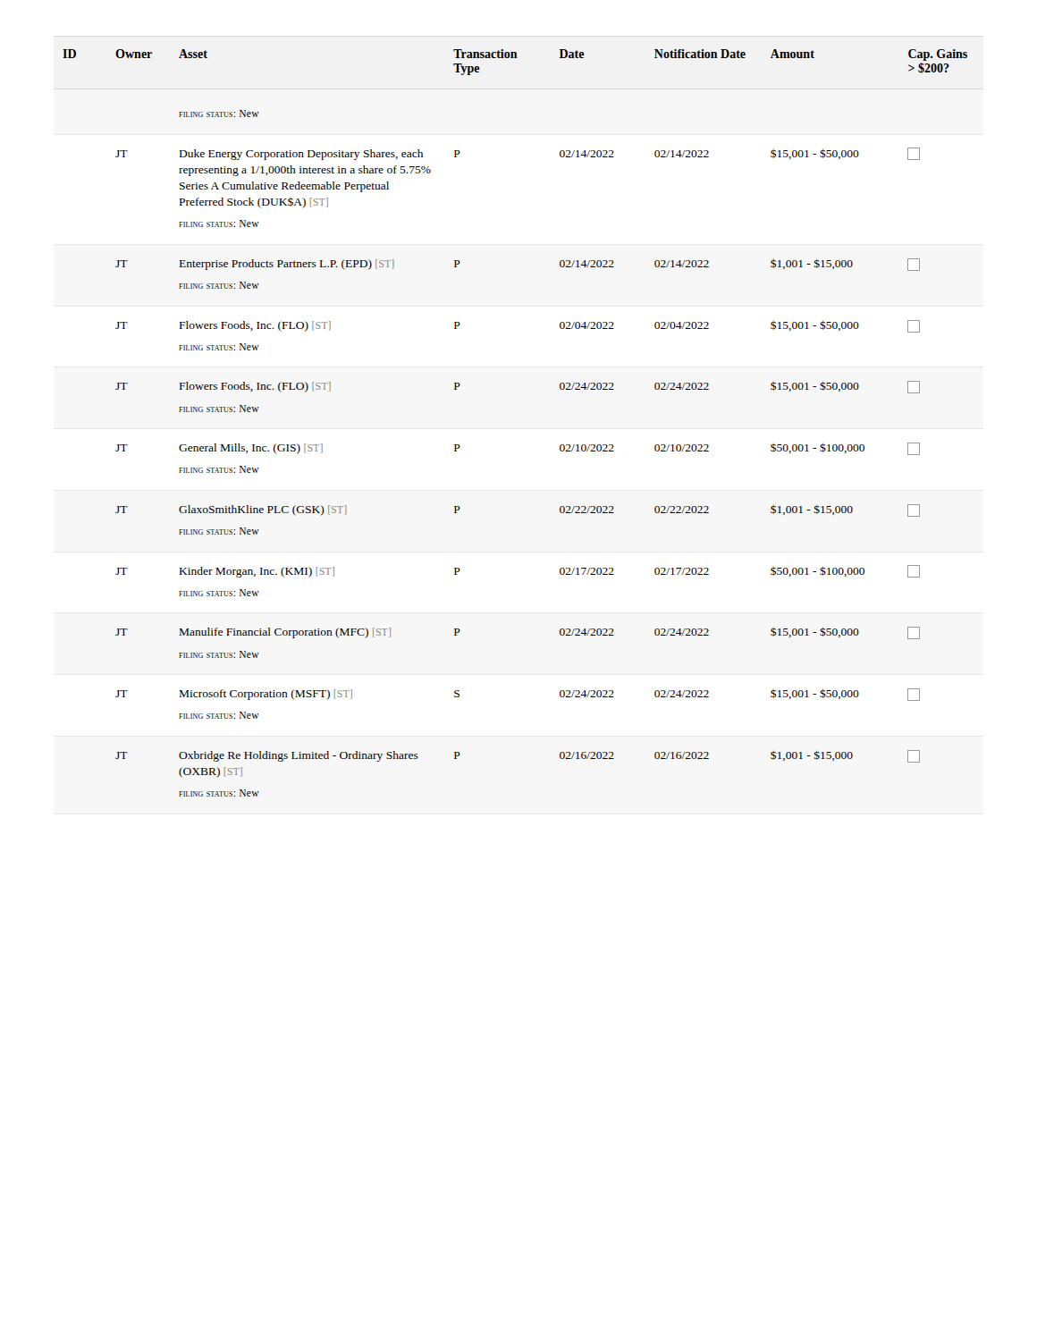| ID | Owner | Asset | Transaction Type | Date | Notification Date | Amount | Cap. Gains > $200? |
| --- | --- | --- | --- | --- | --- | --- | --- |
| | | Filing Status: New | | | | | |
| | JT | Duke Energy Corporation Depositary Shares, each representing a 1/1,000th interest in a share of 5.75% Series A Cumulative Redeemable Perpetual Preferred Stock (DUK$A) [ST] Filing Status: New | P | 02/14/2022 | 02/14/2022 | $15,001 - $50,000 | |
| | JT | Enterprise Products Partners L.P. (EPD) [ST] Filing Status: New | P | 02/14/2022 | 02/14/2022 | $1,001 - $15,000 | |
| | JT | Flowers Foods, Inc. (FLO) [ST] Filing Status: New | P | 02/04/2022 | 02/04/2022 | $15,001 - $50,000 | |
| | JT | Flowers Foods, Inc. (FLO) [ST] Filing Status: New | P | 02/24/2022 | 02/24/2022 | $15,001 - $50,000 | |
| | JT | General Mills, Inc. (GIS) [ST] Filing Status: New | P | 02/10/2022 | 02/10/2022 | $50,001 - $100,000 | |
| | JT | GlaxoSmithKline PLC (GSK) [ST] Filing Status: New | P | 02/22/2022 | 02/22/2022 | $1,001 - $15,000 | |
| | JT | Kinder Morgan, Inc. (KMI) [ST] Filing Status: New | P | 02/17/2022 | 02/17/2022 | $50,001 - $100,000 | |
| | JT | Manulife Financial Corporation (MFC) [ST] Filing Status: New | P | 02/24/2022 | 02/24/2022 | $15,001 - $50,000 | |
| | JT | Microsoft Corporation (MSFT) [ST] Filing Status: New | S | 02/24/2022 | 02/24/2022 | $15,001 - $50,000 | |
| | JT | Oxbridge Re Holdings Limited - Ordinary Shares (OXBR) [ST] Filing Status: New | P | 02/16/2022 | 02/16/2022 | $1,001 - $15,000 | |